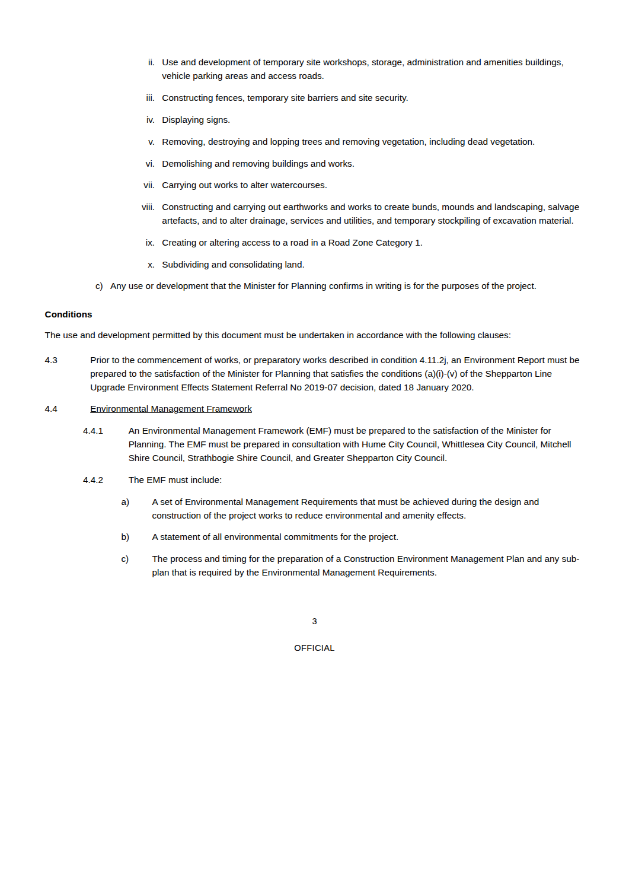ii.
Use and development of temporary site workshops, storage, administration and amenities buildings, vehicle parking areas and access roads.
iii.
Constructing fences, temporary site barriers and site security.
iv.
Displaying signs.
v.
Removing, destroying and lopping trees and removing vegetation, including dead vegetation.
vi.
Demolishing and removing buildings and works.
vii.
Carrying out works to alter watercourses.
viii.
Constructing and carrying out earthworks and works to create bunds, mounds and landscaping, salvage artefacts, and to alter drainage, services and utilities, and temporary stockpiling of excavation material.
ix.
Creating or altering access to a road in a Road Zone Category 1.
x.
Subdividing and consolidating land.
c)
Any use or development that the Minister for Planning confirms in writing is for the purposes of the project.
Conditions
The use and development permitted by this document must be undertaken in accordance with the following clauses:
4.3
Prior to the commencement of works, or preparatory works described in condition 4.11.2j, an Environment Report must be prepared to the satisfaction of the Minister for Planning that satisfies the conditions (a)(i)-(v) of the Shepparton Line Upgrade Environment Effects Statement Referral No 2019-07 decision, dated 18 January 2020.
4.4
Environmental Management Framework
4.4.1
An Environmental Management Framework (EMF) must be prepared to the satisfaction of the Minister for Planning. The EMF must be prepared in consultation with Hume City Council, Whittlesea City Council, Mitchell Shire Council, Strathbogie Shire Council, and Greater Shepparton City Council.
4.4.2
The EMF must include:
a)
A set of Environmental Management Requirements that must be achieved during the design and construction of the project works to reduce environmental and amenity effects.
b)
A statement of all environmental commitments for the project.
c)
The process and timing for the preparation of a Construction Environment Management Plan and any sub-plan that is required by the Environmental Management Requirements.
3
OFFICIAL